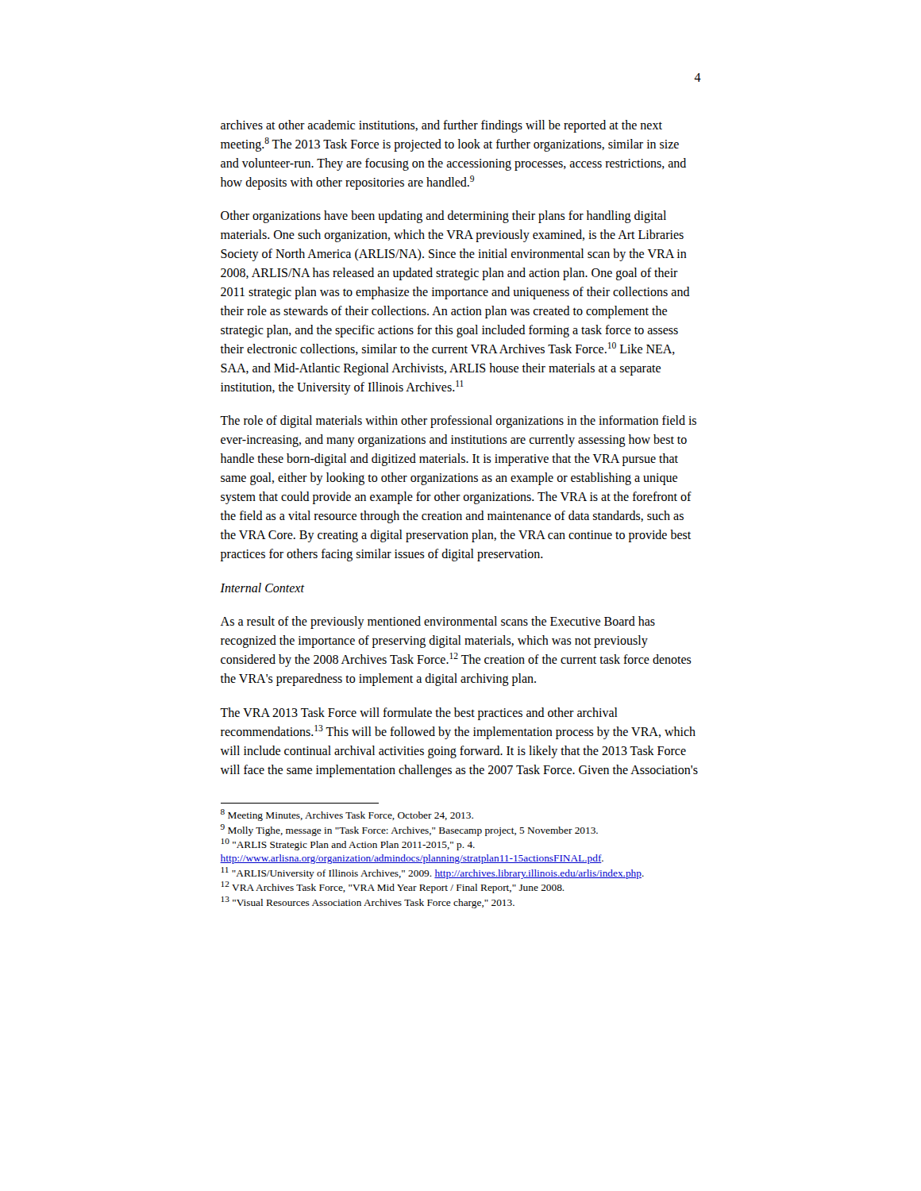4
archives at other academic institutions, and further findings will be reported at the next meeting.8 The 2013 Task Force is projected to look at further organizations, similar in size and volunteer-run. They are focusing on the accessioning processes, access restrictions, and how deposits with other repositories are handled.9
Other organizations have been updating and determining their plans for handling digital materials. One such organization, which the VRA previously examined, is the Art Libraries Society of North America (ARLIS/NA). Since the initial environmental scan by the VRA in 2008, ARLIS/NA has released an updated strategic plan and action plan. One goal of their 2011 strategic plan was to emphasize the importance and uniqueness of their collections and their role as stewards of their collections. An action plan was created to complement the strategic plan, and the specific actions for this goal included forming a task force to assess their electronic collections, similar to the current VRA Archives Task Force.10 Like NEA, SAA, and Mid-Atlantic Regional Archivists, ARLIS house their materials at a separate institution, the University of Illinois Archives.11
The role of digital materials within other professional organizations in the information field is ever-increasing, and many organizations and institutions are currently assessing how best to handle these born-digital and digitized materials. It is imperative that the VRA pursue that same goal, either by looking to other organizations as an example or establishing a unique system that could provide an example for other organizations. The VRA is at the forefront of the field as a vital resource through the creation and maintenance of data standards, such as the VRA Core. By creating a digital preservation plan, the VRA can continue to provide best practices for others facing similar issues of digital preservation.
Internal Context
As a result of the previously mentioned environmental scans the Executive Board has recognized the importance of preserving digital materials, which was not previously considered by the 2008 Archives Task Force.12 The creation of the current task force denotes the VRA's preparedness to implement a digital archiving plan.
The VRA 2013 Task Force will formulate the best practices and other archival recommendations.13 This will be followed by the implementation process by the VRA, which will include continual archival activities going forward. It is likely that the 2013 Task Force will face the same implementation challenges as the 2007 Task Force. Given the Association's
8 Meeting Minutes, Archives Task Force, October 24, 2013.
9 Molly Tighe, message in "Task Force: Archives," Basecamp project, 5 November 2013.
10 "ARLIS Strategic Plan and Action Plan 2011-2015," p. 4.
http://www.arlisna.org/organization/admindocs/planning/stratplan11-15actionsFINAL.pdf.
11 "ARLIS/University of Illinois Archives," 2009. http://archives.library.illinois.edu/arlis/index.php.
12 VRA Archives Task Force, "VRA Mid Year Report / Final Report," June 2008.
13 "Visual Resources Association Archives Task Force charge," 2013.